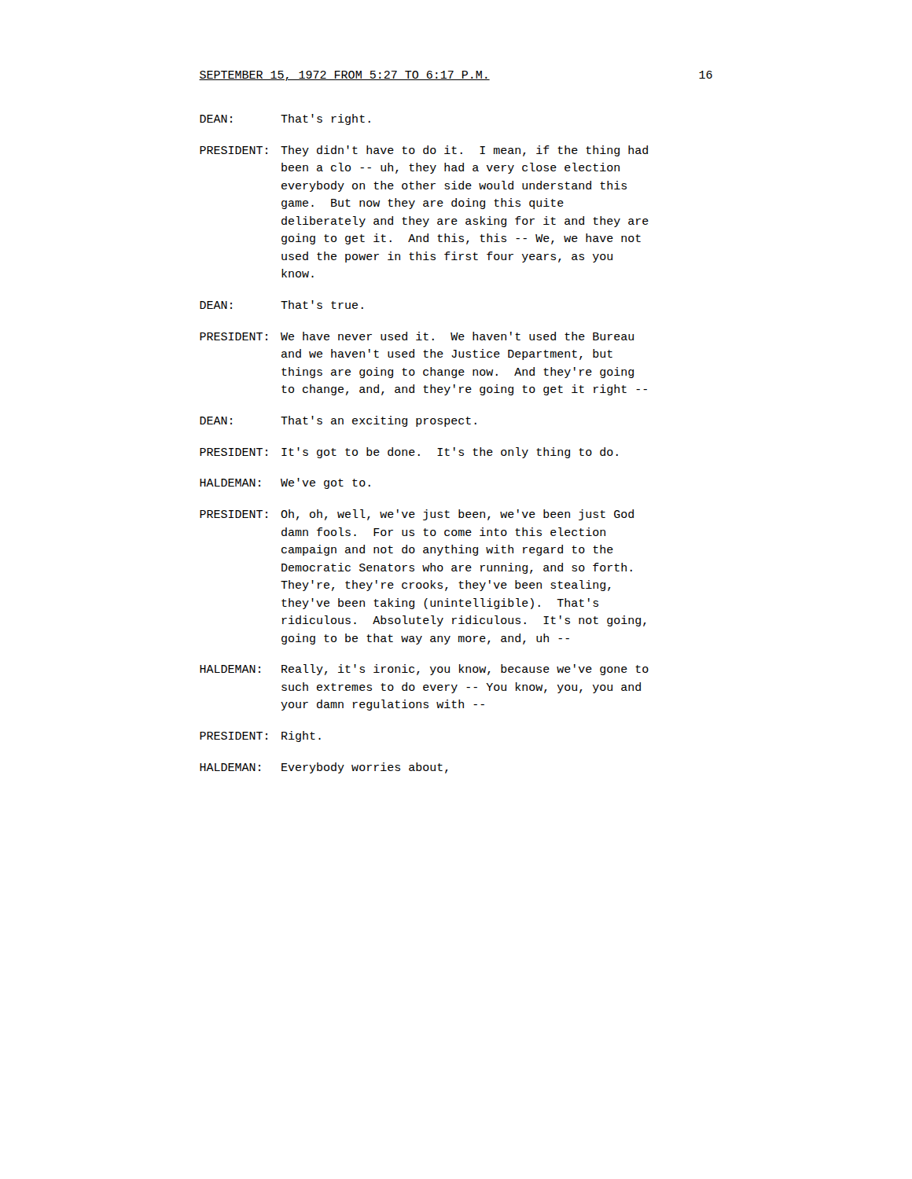SEPTEMBER 15, 1972 FROM 5:27 TO 6:17 P.M. 16
DEAN:
That's right.
PRESIDENT:
They didn't have to do it. I mean, if the thing had been a clo -- uh, they had a very close election everybody on the other side would understand this game. But now they are doing this quite deliberately and they are asking for it and they are going to get it. And this, this -- We, we have not used the power in this first four years, as you know.
DEAN:
That's true.
PRESIDENT:
We have never used it. We haven't used the Bureau and we haven't used the Justice Department, but things are going to change now. And they're going to change, and, and they're going to get it right --
DEAN:
That's an exciting prospect.
PRESIDENT:
It's got to be done. It's the only thing to do.
HALDEMAN:
We've got to.
PRESIDENT:
Oh, oh, well, we've just been, we've been just God damn fools. For us to come into this election campaign and not do anything with regard to the Democratic Senators who are running, and so forth. They're, they're crooks, they've been stealing, they've been taking (unintelligible). That's ridiculous. Absolutely ridiculous. It's not going, going to be that way any more, and, uh --
HALDEMAN:
Really, it's ironic, you know, because we've gone to such extremes to do every -- You know, you, you and your damn regulations with --
PRESIDENT:
Right.
HALDEMAN:
Everybody worries about,